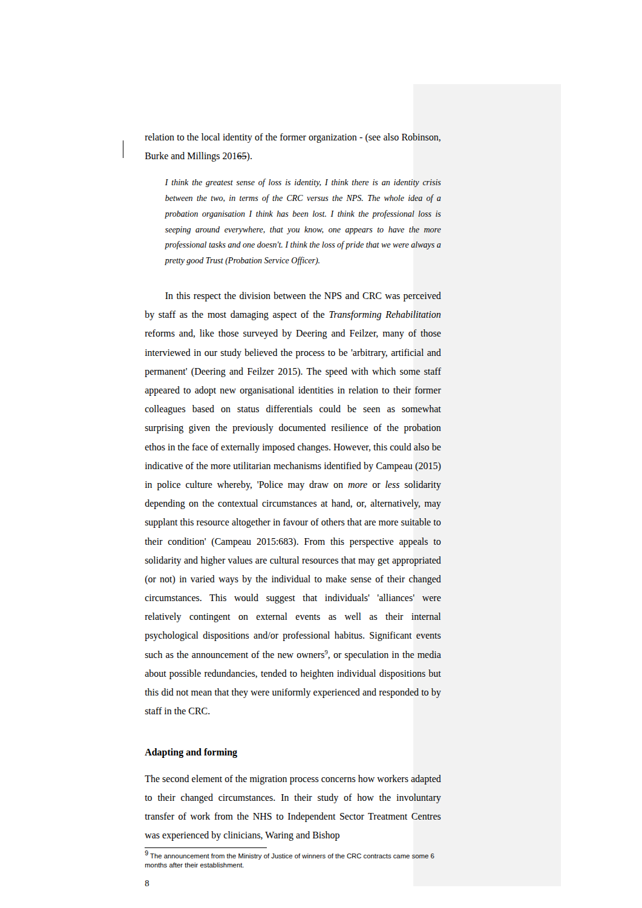relation to the local identity of the former organization - (see also Robinson, Burke and Millings 20165).
I think the greatest sense of loss is identity, I think there is an identity crisis between the two, in terms of the CRC versus the NPS. The whole idea of a probation organisation I think has been lost. I think the professional loss is seeping around everywhere, that you know, one appears to have the more professional tasks and one doesn't. I think the loss of pride that we were always a pretty good Trust (Probation Service Officer).
In this respect the division between the NPS and CRC was perceived by staff as the most damaging aspect of the Transforming Rehabilitation reforms and, like those surveyed by Deering and Feilzer, many of those interviewed in our study believed the process to be 'arbitrary, artificial and permanent' (Deering and Feilzer 2015). The speed with which some staff appeared to adopt new organisational identities in relation to their former colleagues based on status differentials could be seen as somewhat surprising given the previously documented resilience of the probation ethos in the face of externally imposed changes. However, this could also be indicative of the more utilitarian mechanisms identified by Campeau (2015) in police culture whereby, 'Police may draw on more or less solidarity depending on the contextual circumstances at hand, or, alternatively, may supplant this resource altogether in favour of others that are more suitable to their condition' (Campeau 2015:683). From this perspective appeals to solidarity and higher values are cultural resources that may get appropriated (or not) in varied ways by the individual to make sense of their changed circumstances. This would suggest that individuals' 'alliances' were relatively contingent on external events as well as their internal psychological dispositions and/or professional habitus. Significant events such as the announcement of the new owners9, or speculation in the media about possible redundancies, tended to heighten individual dispositions but this did not mean that they were uniformly experienced and responded to by staff in the CRC.
Adapting and forming
The second element of the migration process concerns how workers adapted to their changed circumstances. In their study of how the involuntary transfer of work from the NHS to Independent Sector Treatment Centres was experienced by clinicians, Waring and Bishop
9 The announcement from the Ministry of Justice of winners of the CRC contracts came some 6 months after their establishment.
8